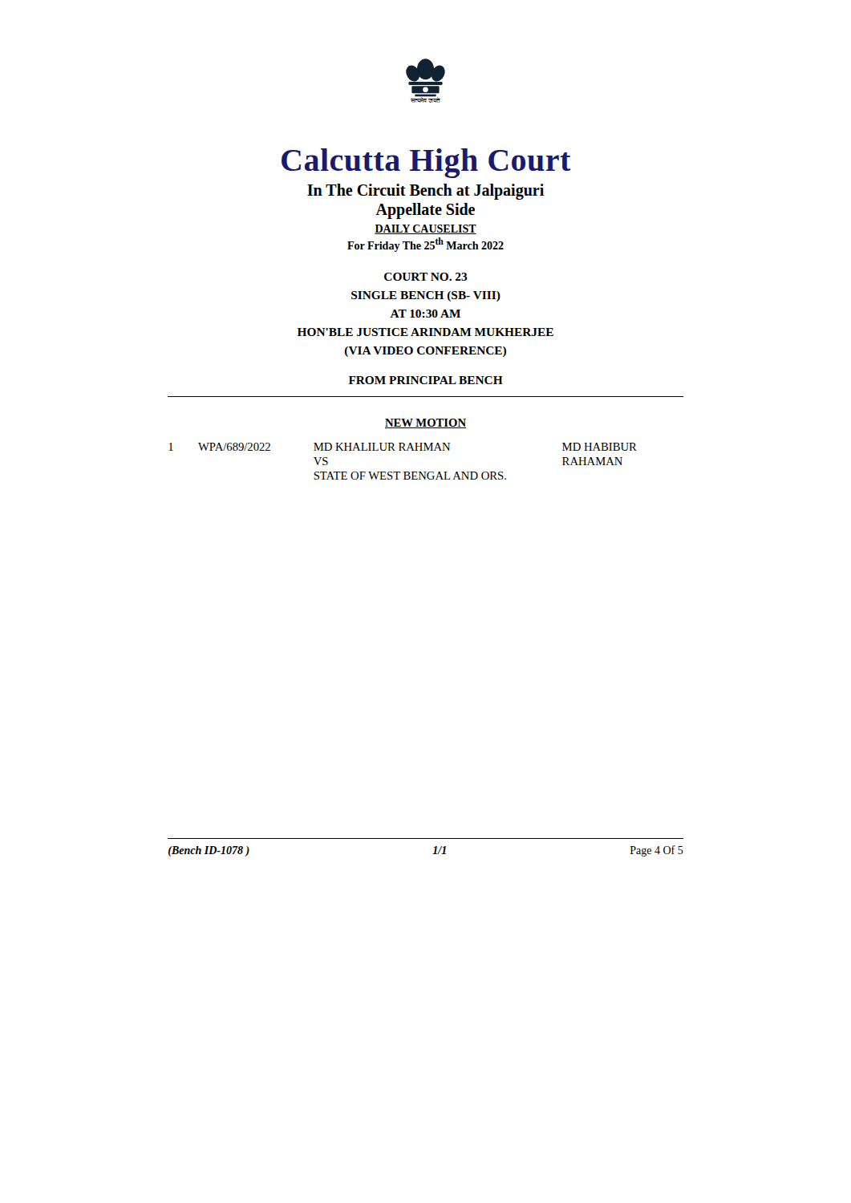Calcutta High Court
In The Circuit Bench at Jalpaiguri
Appellate Side
DAILY CAUSELIST
For Friday The 25th March 2022
COURT NO. 23
SINGLE BENCH (SB- VIII)
AT 10:30 AM
HON'BLE JUSTICE ARINDAM MUKHERJEE
(VIA VIDEO CONFERENCE)
FROM PRINCIPAL BENCH
NEW MOTION
| 1 | WPA/689/2022 | MD KHALILUR RAHMAN VS STATE OF WEST BENGAL AND ORS. | MD HABIBUR RAHAMAN |
(Bench ID-1078 )
1/1
Page 4 Of 5